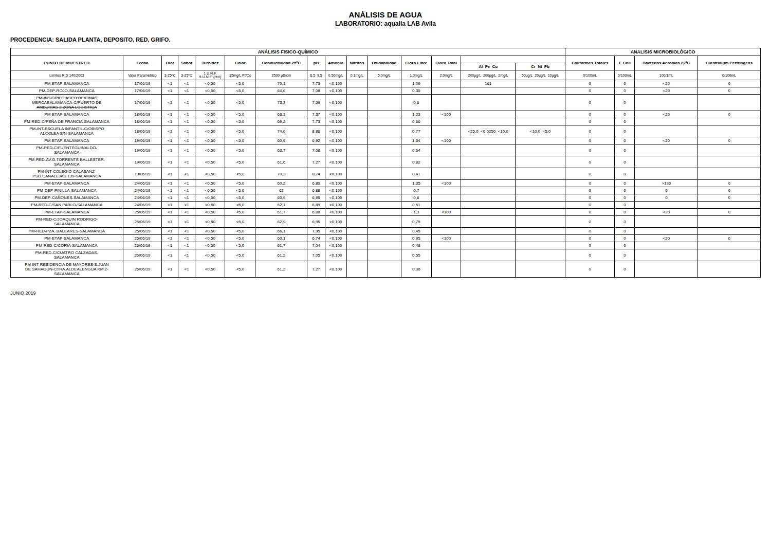ANÁLISIS DE AGUA
LABORATORIO: aqualia LAB Avila
PROCEDENCIA: SALIDA PLANTA, DEPOSITO, RED, GRIFO.
| ANÁLISIS FISICO-QUÍMICO | ANALISIS MICROBIOLÓGICO |
| --- | --- |
| PUNTO DE MUESTREO | Fecha | Olor | Sabor | Turbidez | Color | Conductividad 25ºC | pH | Amonio | Nitritos | Oxidabilidad | Cloro Libre | Cloro Total | | Coliformes Totales | E.Coli | Bacterias Aerobias 22ºC | Clostridium Perfringens |
| Al Fe Cu | Cr Ni Pb |
| Límites R.D 140/2003 | Valor Paramétrico | 3-25ºC | 3-25ºC | 1 U.N.F. 5 U.N.F. (red) | 15mg/L Pt/Co | 2500 µS/cm | 6,5 9,5 | 0,50mg/L | 0.1mg/L | 5,0mg/L | 1,0mg/L | 2,0mg/L | 200µg/L 200µg/L 2mg/L | 50µg/L 20µg/L 10µg/L | 0/100mL | 0/100mL | 100/1mL | 0/100mL |
| PM-ETAP-SALAMANCA | 17/06/19 | <1 | <1 | <0,50 | <5,0 | 70,1 | 7,73 | <0,100 | | | 1,09 | | 161 | | 0 | 0 | <20 | 0 |
| PM-DEP-ROJO-SALAMANCA | 17/06/19 | <1 | <1 | <0,50 | <5,0 | 64,6 | 7,08 | <0,100 | | | 0,35 | | | | 0 | 0 | <20 | 0 |
| PM-INT-GRIFO ASEO OFICINAS MERCASALAMANCA-C/PUERTO DE AMBURIAS 2 ZONA LOGISTICA | 17/06/19 | <1 | <1 | <0,50 | <5,0 | 73,3 | 7,59 | <0,100 | | | 0,6 | | | | 0 | 0 | | |
| PM-ETAP-SALAMANCA | 18/06/19 | <1 | <1 | <0,50 | <5,0 | 63,3 | 7,37 | <0,100 | | | 1,23 | <100 | | | 0 | 0 | <20 | 0 |
| PM-RED-C/PEÑA DE FRANCIA-SALAMANCA | 18/06/19 | <1 | <1 | <0,50 | <5,0 | 69,2 | 7,73 | <0,100 | | | 0,66 | | | | 0 | 0 | | |
| PM-INT-ESCUELA INFANTIL-C/OBISPO ALCOLEA S/N-SALAMANCA | 18/06/19 | <1 | <1 | <0,50 | <5,0 | 74,6 | 8,86 | <0,100 | | | 0,77 | | <25,0 <0,0250 <10,0 | <10,0 <5,0 | 0 | 0 | | |
| PM-ETAP-SALAMANCA | 19/06/19 | <1 | <1 | <0,50 | <5,0 | 60,9 | 6,92 | <0,100 | | | 1,34 | <100 | | | 0 | 0 | <20 | 0 |
| PM-RED-C/FUENTEGUINALDO- SALAMANCA | 19/06/19 | <1 | <1 | <0,50 | <5,0 | 63,7 | 7,68 | <0,100 | | | 0,64 | | | | 0 | 0 | | |
| PM-RED-AV.G.TORRENTE BALLESTER- SALAMANCA | 19/06/19 | <1 | <1 | <0,50 | <5,0 | 61,6 | 7,27 | <0,100 | | | 0,82 | | | | 0 | 0 | | |
| PM-INT-COLEGIO CALASANZ- PSO.CANALEJAS 139-SALAMANCA | 19/06/19 | <1 | <1 | <0,50 | <5,0 | 70,3 | 8,74 | <0,100 | | | 0,41 | | | | 0 | 0 | | |
| PM-ETAP-SALAMANCA | 24/06/19 | <1 | <1 | <0,50 | <5,0 | 60,2 | 6,89 | <0,100 | | | 1,35 | <100 | | | 0 | 0 | >130 | 0 |
| PM-DEP-PINILLA-SALAMANCA | 24/06/19 | <1 | <1 | <0,50 | <5,0 | 62 | 6,88 | <0,100 | | | 0,7 | | | | 0 | 0 | 0 | 0 |
| PM-DEP-CAÑONES-SALAMANCA | 24/06/19 | <1 | <1 | <0,50 | <5,0 | 60,9 | 6,95 | <0,100 | | | 0,6 | | | | 0 | 0 | 0 | 0 |
| PM-RED-C/SAN PABLO-SALAMANCA | 24/06/19 | <1 | <1 | <0,50 | <5,0 | 62,1 | 6,89 | <0,100 | | | 0,51 | | | | 0 | 0 | | |
| PM-ETAP-SALAMANCA | 25/06/19 | <1 | <1 | <0,50 | <5,0 | 61,7 | 6,88 | <0,100 | | | 1,3 | <100 | | | 0 | 0 | <20 | 0 |
| PM-RED-C/JOAQUIN RODRIGO- SALAMANCA | 25/06/19 | <1 | <1 | <0,50 | <5,0 | 62,9 | 6,95 | <0,100 | | | 0,75 | | | | 0 | 0 | | |
| PM-RED-PZA. BALEARES-SALAMANCA | 25/06/19 | <1 | <1 | <0,50 | <5,0 | 66,1 | 7,95 | <0,100 | | | 0,45 | | | | 0 | 0 | | |
| PM-ETAP-SALAMANCA | 26/06/19 | <1 | <1 | <0,50 | <5,0 | 60,1 | 6,74 | <0,100 | | | 0,95 | <100 | | | 0 | 0 | <20 | 0 |
| PM-RED-C/CORIA-SALAMANCA | 26/06/19 | <1 | <1 | <0,50 | <5,0 | 61,7 | 7,04 | <0,100 | | | 0,48 | | | | 0 | 0 | | |
| PM-RED-C/CUATRO CALZADAS- SALAMANCA | 26/06/19 | <1 | <1 | <0,50 | <5,0 | 61,2 | 7,05 | <0,100 | | | 0,55 | | | | 0 | 0 | | |
| PM-INT-RESIDENCIA DE MAYORES S.JUAN DE SAHAGÚN-CTRA.ALDEALENGUA KM.2- SALAMANCA | 26/06/19 | <1 | <1 | <0,50 | <5,0 | 61,2 | 7,27 | <0,100 | | | 0,36 | | | | 0 | 0 | | |
JUNIO 2019